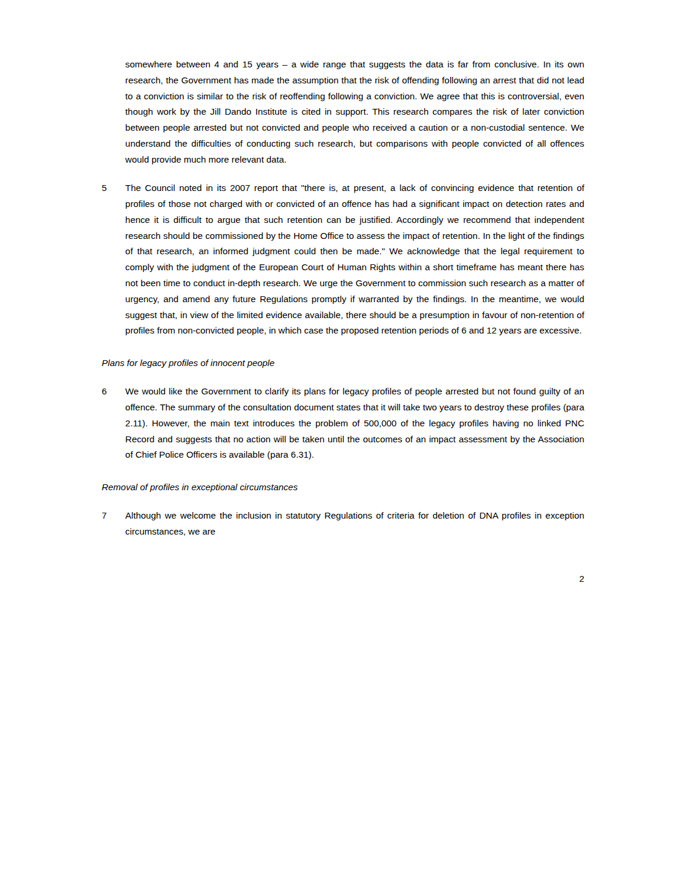somewhere between 4 and 15 years – a wide range that suggests the data is far from conclusive. In its own research, the Government has made the assumption that the risk of offending following an arrest that did not lead to a conviction is similar to the risk of reoffending following a conviction. We agree that this is controversial, even though work by the Jill Dando Institute is cited in support. This research compares the risk of later conviction between people arrested but not convicted and people who received a caution or a non-custodial sentence. We understand the difficulties of conducting such research, but comparisons with people convicted of all offences would provide much more relevant data.
5
The Council noted in its 2007 report that "there is, at present, a lack of convincing evidence that retention of profiles of those not charged with or convicted of an offence has had a significant impact on detection rates and hence it is difficult to argue that such retention can be justified. Accordingly we recommend that independent research should be commissioned by the Home Office to assess the impact of retention. In the light of the findings of that research, an informed judgment could then be made." We acknowledge that the legal requirement to comply with the judgment of the European Court of Human Rights within a short timeframe has meant there has not been time to conduct in-depth research. We urge the Government to commission such research as a matter of urgency, and amend any future Regulations promptly if warranted by the findings. In the meantime, we would suggest that, in view of the limited evidence available, there should be a presumption in favour of non-retention of profiles from non-convicted people, in which case the proposed retention periods of 6 and 12 years are excessive.
Plans for legacy profiles of innocent people
6
We would like the Government to clarify its plans for legacy profiles of people arrested but not found guilty of an offence. The summary of the consultation document states that it will take two years to destroy these profiles (para 2.11). However, the main text introduces the problem of 500,000 of the legacy profiles having no linked PNC Record and suggests that no action will be taken until the outcomes of an impact assessment by the Association of Chief Police Officers is available (para 6.31).
Removal of profiles in exceptional circumstances
7
Although we welcome the inclusion in statutory Regulations of criteria for deletion of DNA profiles in exception circumstances, we are
2